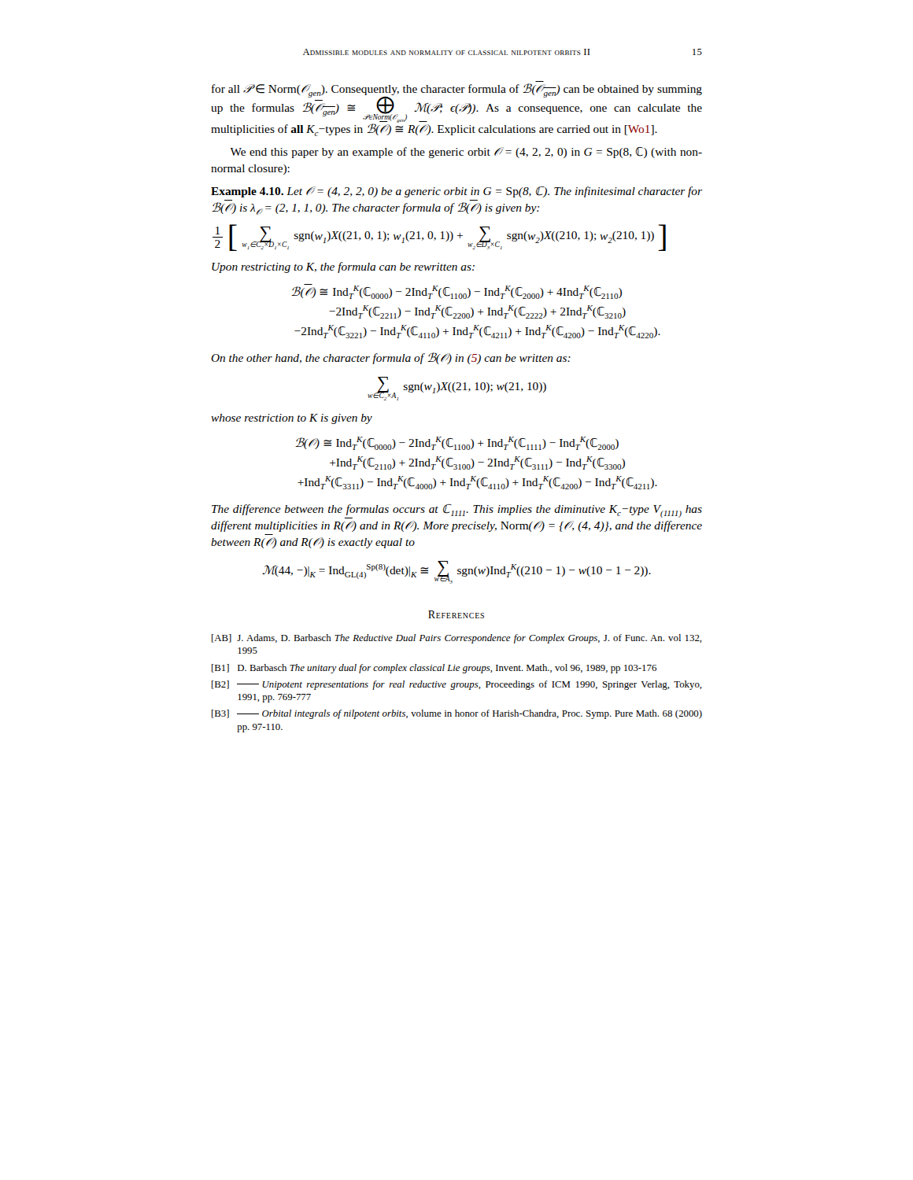Admissible modules and normality of classical nilpotent orbits II 15
for all 𝒫 ∈ Norm(𝒪gen). Consequently, the character formula of ℬ(𝒪gen) can be obtained by summing up the formulas ℬ(𝒪gen) ≅ ⨁𝒫∈Norm(𝒪gen) ℳ(𝒫; ϵ(𝒫)). As a consequence, one can calculate the multiplicities of all Kc−types in ℬ(𝒪) ≅ R(𝒪). Explicit calculations are carried out in [Wo1].
We end this paper by an example of the generic orbit 𝒪 = (4, 2, 2, 0) in G = Sp(8, ℂ) (with non-normal closure):
Example 4.10. Let 𝒪 = (4, 2, 2, 0) be a generic orbit in G = Sp(8, ℂ). The infinitesimal character for ℬ(𝒪) is λ𝒪 = (2, 1, 1, 0). The character formula of ℬ(𝒪) is given by:
12 [ ∑w1∈C2×D1×C1 sgn(w1)X((21, 0, 1); w1(21, 0, 1)) + ∑w2∈D3×C1 sgn(w2)X((210, 1); w2(210, 1)) ]
Upon restricting to K, the formula can be rewritten as:
ℬ(𝒪) ≅ IndTK(ℂ0000) − 2IndTK(ℂ1100) − IndTK(ℂ2000) + 4IndTK(ℂ2110)
ℬ(𝒪) ≅ −2IndTK(ℂ2211) − IndTK(ℂ2200) + IndTK(ℂ2222) + 2IndTK(ℂ3210)
ℬ(𝒪) ≅ −2IndTK(ℂ3221) − IndTK(ℂ4110) + IndTK(ℂ4211) + IndTK(ℂ4200) − IndTK(ℂ4220).
On the other hand, the character formula of ℬ(𝒪) in (5) can be written as:
∑w∈C2×A1 sgn(w1)X((21, 10); w(21, 10))
whose restriction to K is given by
ℬ(𝒪) ≅ IndTK(ℂ0000) − 2IndTK(ℂ1100) + IndTK(ℂ1111) − IndTK(ℂ2000)
ℬ(𝒪) ≅ +IndTK(ℂ2110) + 2IndTK(ℂ3100) − 2IndTK(ℂ3111) − IndTK(ℂ3300)
ℬ(𝒪) ≅ +IndTK(ℂ3311) − IndTK(ℂ4000) + IndTK(ℂ4110) + IndTK(ℂ4200) − IndTK(ℂ4211).
The difference between the formulas occurs at ℂ1111. This implies the diminutive Kc−type V(1111) has different multiplicities in R(𝒪) and in R(𝒪). More precisely, Norm(𝒪) = {𝒪, (4, 4)}, and the difference between R(𝒪) and R(𝒪) is exactly equal to
ℳ(44, −)|K = IndGL(4)Sp(8)(det)|K ≅ ∑w∈A3 sgn(w)IndTK((210 − 1) − w(10 − 1 − 2)).
References
[AB] J. Adams, D. Barbasch The Reductive Dual Pairs Correspondence for Complex Groups, J. of Func. An. vol 132, 1995
[B1] D. Barbasch The unitary dual for complex classical Lie groups, Invent. Math., vol 96, 1989, pp 103-176
[B2] Unipotent representations for real reductive groups, Proceedings of ICM 1990, Springer Verlag, Tokyo, 1991, pp. 769-777
[B3] Orbital integrals of nilpotent orbits, volume in honor of Harish-Chandra, Proc. Symp. Pure Math. 68 (2000) pp. 97-110.